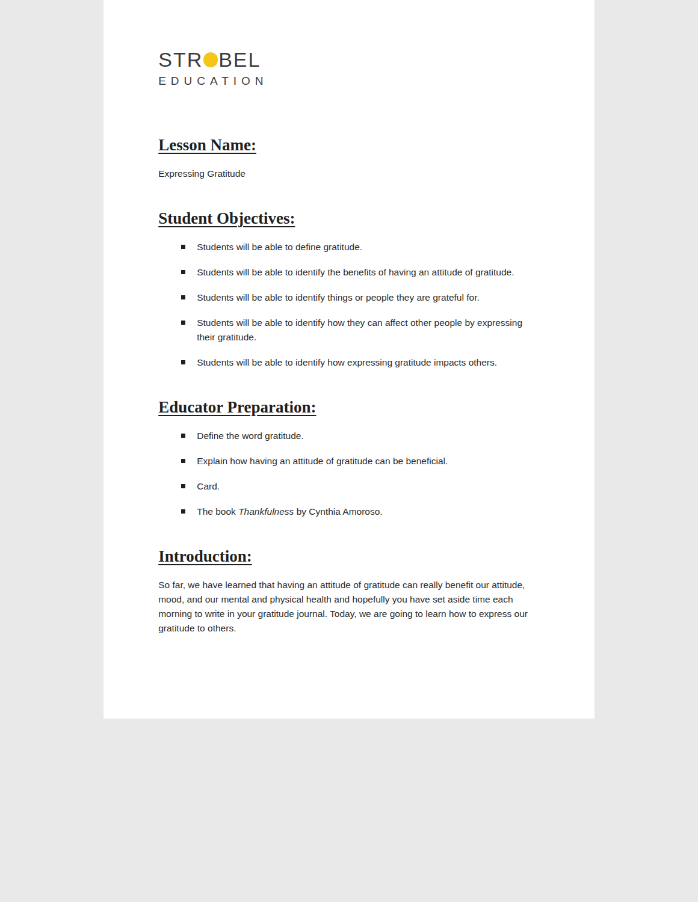STR BEL
EDUCATION
Lesson Name:
Expressing Gratitude
Student Objectives:
Students will be able to define gratitude.
Students will be able to identify the benefits of having an attitude of gratitude.
Students will be able to identify things or people they are grateful for.
Students will be able to identify how they can affect other people by expressing their gratitude.
Students will be able to identify how expressing gratitude impacts others.
Educator Preparation:
Define the word gratitude.
Explain how having an attitude of gratitude can be beneficial.
Card.
The book Thankfulness by Cynthia Amoroso.
Introduction:
So far, we have learned that having an attitude of gratitude can really benefit our attitude, mood, and our mental and physical health and hopefully you have set aside time each morning to write in your gratitude journal. Today, we are going to learn how to express our gratitude to others.